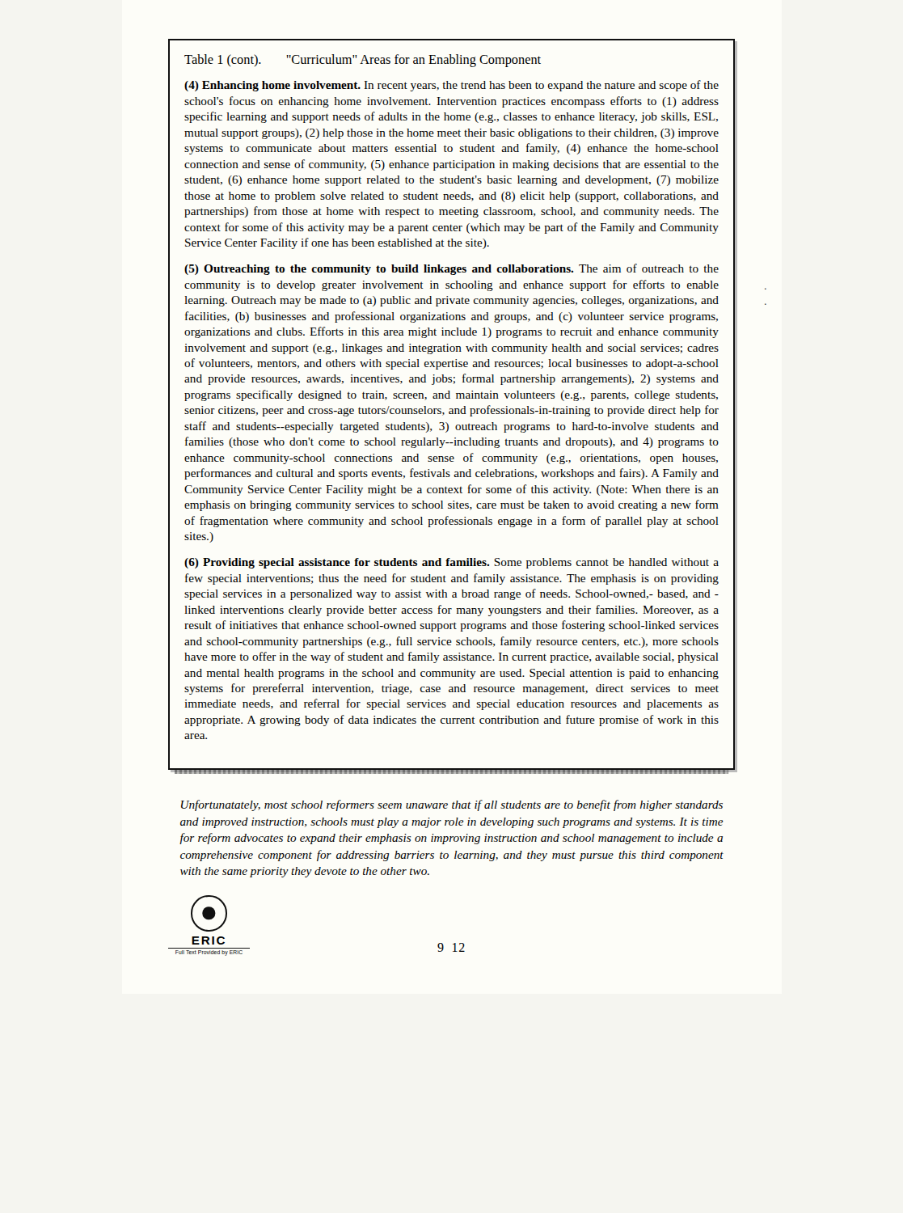Table 1 (cont). "Curriculum" Areas for an Enabling Component
(4) Enhancing home involvement. In recent years, the trend has been to expand the nature and scope of the school's focus on enhancing home involvement. Intervention practices encompass efforts to (1) address specific learning and support needs of adults in the home (e.g., classes to enhance literacy, job skills, ESL, mutual support groups), (2) help those in the home meet their basic obligations to their children, (3) improve systems to communicate about matters essential to student and family, (4) enhance the home-school connection and sense of community, (5) enhance participation in making decisions that are essential to the student, (6) enhance home support related to the student's basic learning and development, (7) mobilize those at home to problem solve related to student needs, and (8) elicit help (support, collaborations, and partnerships) from those at home with respect to meeting classroom, school, and community needs. The context for some of this activity may be a parent center (which may be part of the Family and Community Service Center Facility if one has been established at the site).
(5) Outreaching to the community to build linkages and collaborations. The aim of outreach to the community is to develop greater involvement in schooling and enhance support for efforts to enable learning. Outreach may be made to (a) public and private community agencies, colleges, organizations, and facilities, (b) businesses and professional organizations and groups, and (c) volunteer service programs, organizations and clubs. Efforts in this area might include 1) programs to recruit and enhance community involvement and support (e.g., linkages and integration with community health and social services; cadres of volunteers, mentors, and others with special expertise and resources; local businesses to adopt-a-school and provide resources, awards, incentives, and jobs; formal partnership arrangements), 2) systems and programs specifically designed to train, screen, and maintain volunteers (e.g., parents, college students, senior citizens, peer and cross-age tutors/counselors, and professionals-in-training to provide direct help for staff and students--especially targeted students), 3) outreach programs to hard-to-involve students and families (those who don't come to school regularly--including truants and dropouts), and 4) programs to enhance community-school connections and sense of community (e.g., orientations, open houses, performances and cultural and sports events, festivals and celebrations, workshops and fairs). A Family and Community Service Center Facility might be a context for some of this activity. (Note: When there is an emphasis on bringing community services to school sites, care must be taken to avoid creating a new form of fragmentation where community and school professionals engage in a form of parallel play at school sites.)
(6) Providing special assistance for students and families. Some problems cannot be handled without a few special interventions; thus the need for student and family assistance. The emphasis is on providing special services in a personalized way to assist with a broad range of needs. School-owned,- based, and -linked interventions clearly provide better access for many youngsters and their families. Moreover, as a result of initiatives that enhance school-owned support programs and those fostering school-linked services and school-community partnerships (e.g., full service schools, family resource centers, etc.), more schools have more to offer in the way of student and family assistance. In current practice, available social, physical and mental health programs in the school and community are used. Special attention is paid to enhancing systems for prereferral intervention, triage, case and resource management, direct services to meet immediate needs, and referral for special services and special education resources and placements as appropriate. A growing body of data indicates the current contribution and future promise of work in this area.
· ·
Unfortunatately, most school reformers seem unaware that if all students are to benefit from higher standards and improved instruction, schools must play a major role in developing such programs and systems. It is time for reform advocates to expand their emphasis on improving instruction and school management to include a comprehensive component for addressing barriers to learning, and they must pursue this third component with the same priority they devote to the other two.
ERIC
Full Text Provided by ERIC
9 12